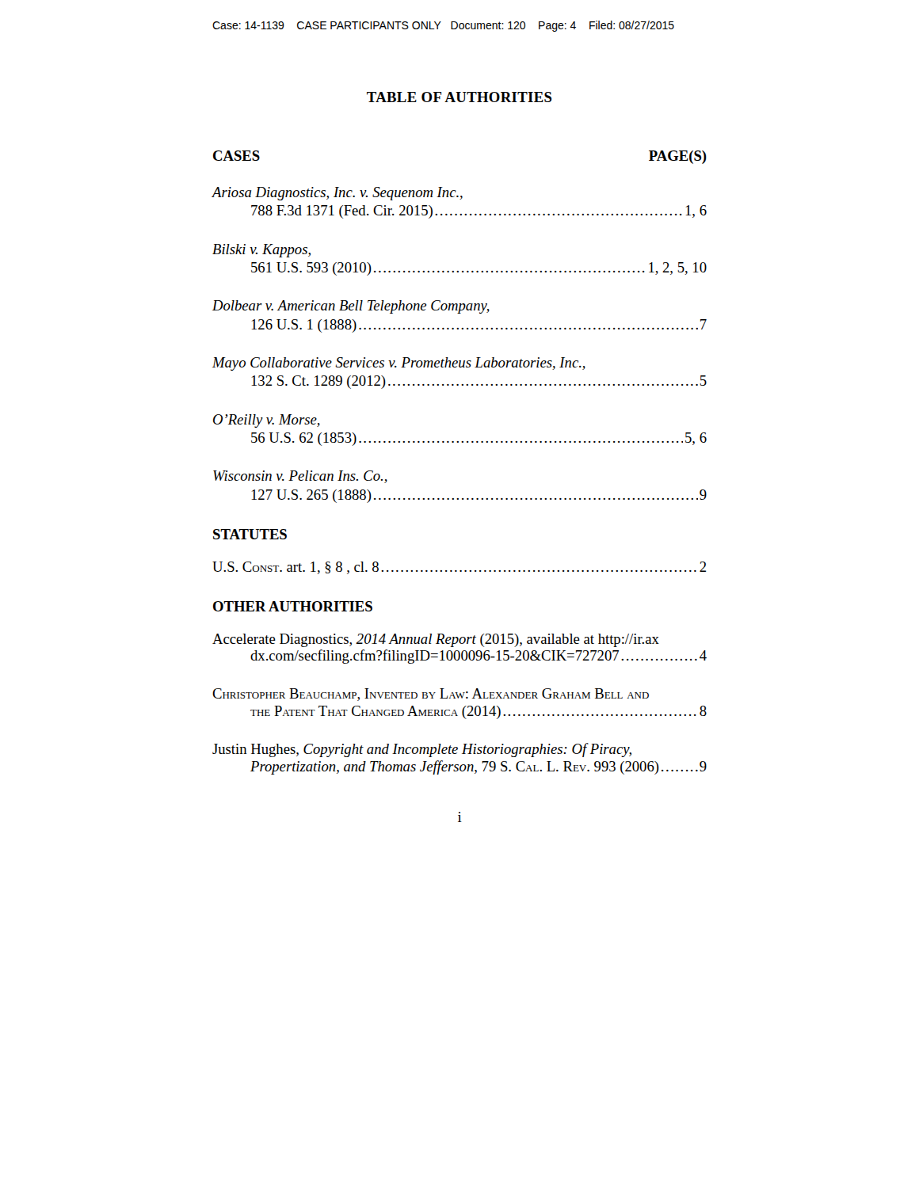Case: 14-1139 CASE PARTICIPANTS ONLY Document: 120 Page: 4 Filed: 08/27/2015
TABLE OF AUTHORITIES
CASES PAGE(S)
Ariosa Diagnostics, Inc. v. Sequenom Inc.,
788 F.3d 1371 (Fed. Cir. 2015) 1, 6
Bilski v. Kappos,
561 U.S. 593 (2010) 1, 2, 5, 10
Dolbear v. American Bell Telephone Company,
126 U.S. 1 (1888) 7
Mayo Collaborative Services v. Prometheus Laboratories, Inc.,
132 S. Ct. 1289 (2012) 5
O’Reilly v. Morse,
56 U.S. 62 (1853) 5, 6
Wisconsin v. Pelican Ins. Co.,
127 U.S. 265 (1888) 9
STATUTES
U.S. Const. art. 1, § 8 , cl. 8 2
OTHER AUTHORITIES
Accelerate Diagnostics, 2014 Annual Report (2015), available at http://ir.ax
dx.com/secfiling.cfm?filingID=1000096-15-20&CIK=727207 4
Christopher Beauchamp, Invented by Law: Alexander Graham Bell and
the Patent That Changed America (2014) 8
Justin Hughes, Copyright and Incomplete Historiographies: Of Piracy,
Propertization, and Thomas Jefferson, 79 S. Cal. L. Rev. 993 (2006) 9
i